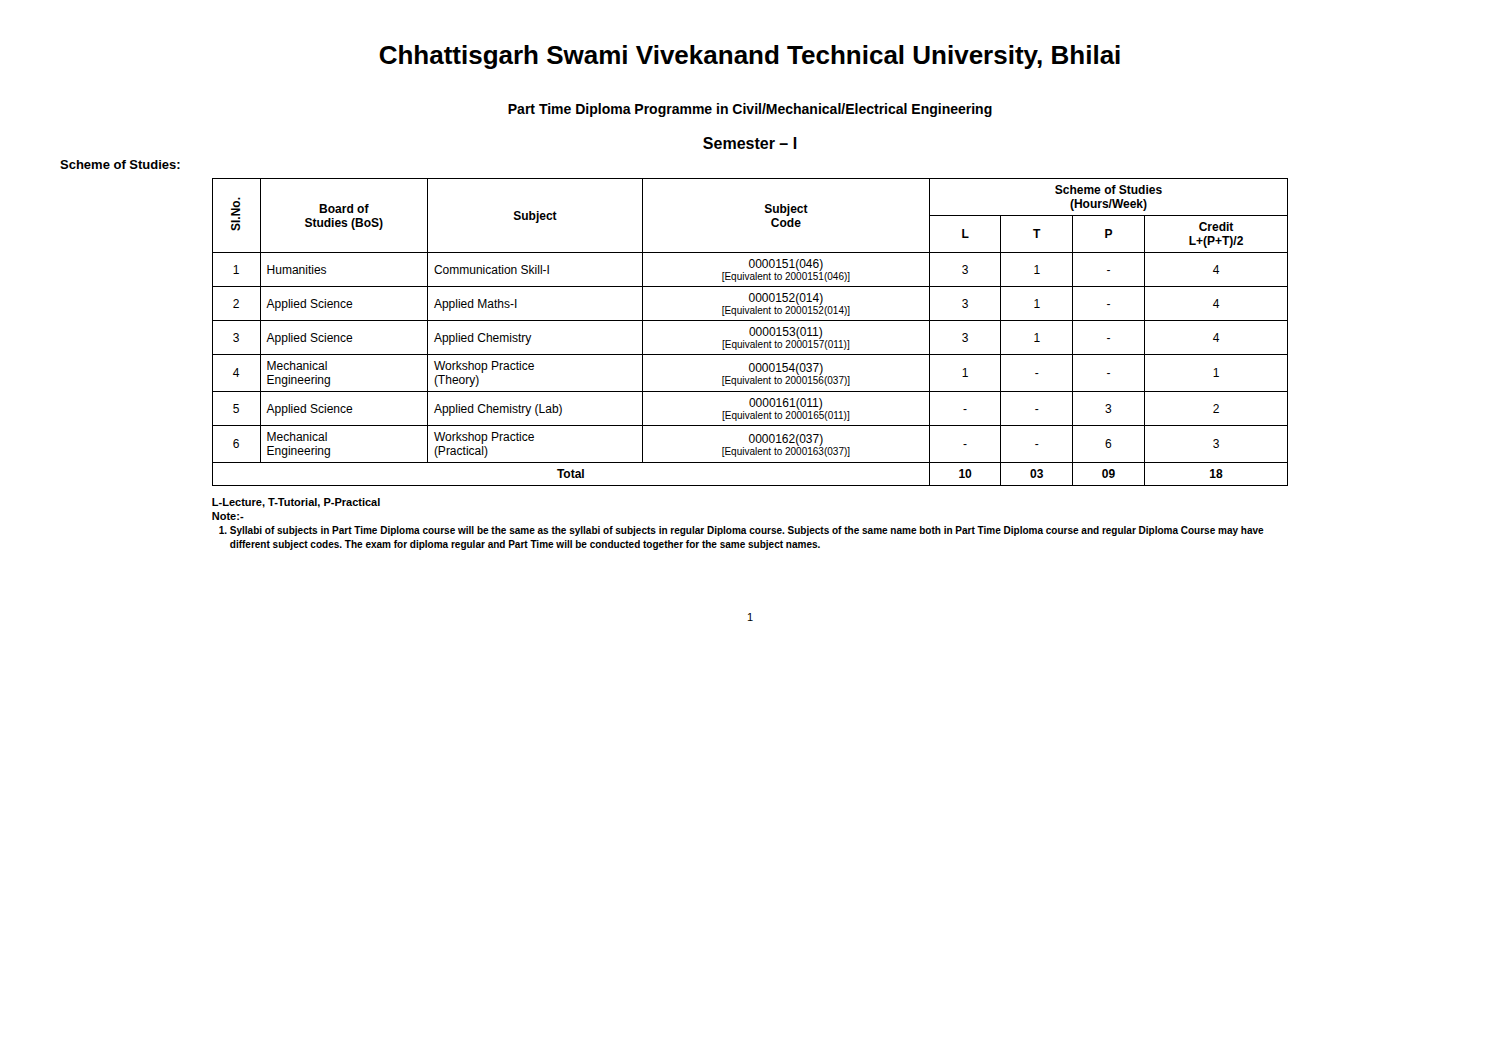Chhattisgarh Swami Vivekanand Technical University, Bhilai
Part Time Diploma Programme in Civil/Mechanical/Electrical Engineering
Semester – I
Scheme of Studies:
| Sl.No. | Board of Studies (BoS) | Subject | Subject Code | Scheme of Studies (Hours/Week) |
| --- | --- | --- | --- | --- |
| L | T | P | Credit L+(P+T)/2 |
| 1 | Humanities | Communication Skill-I | 0000151(046) [Equivalent to 2000151(046)] | 3 | 1 | - | 4 |
| 2 | Applied Science | Applied Maths-I | 0000152(014) [Equivalent to 2000152(014)] | 3 | 1 | - | 4 |
| 3 | Applied Science | Applied Chemistry | 0000153(011) [Equivalent to 2000157(011)] | 3 | 1 | - | 4 |
| 4 | Mechanical Engineering | Workshop Practice (Theory) | 0000154(037) [Equivalent to 2000156(037)] | 1 | - | - | 1 |
| 5 | Applied Science | Applied Chemistry (Lab) | 0000161(011) [Equivalent to 2000165(011)] | - | - | 3 | 2 |
| 6 | Mechanical Engineering | Workshop Practice (Practical) | 0000162(037) [Equivalent to 2000163(037)] | - | - | 6 | 3 |
| Total | 10 | 03 | 09 | 18 |
L-Lecture, T-Tutorial, P-Practical
Note:-
Syllabi of subjects in Part Time Diploma course will be the same as the syllabi of subjects in regular Diploma course. Subjects of the same name both in Part Time Diploma course and regular Diploma Course may have different subject codes. The exam for diploma regular and Part Time will be conducted together for the same subject names.
1